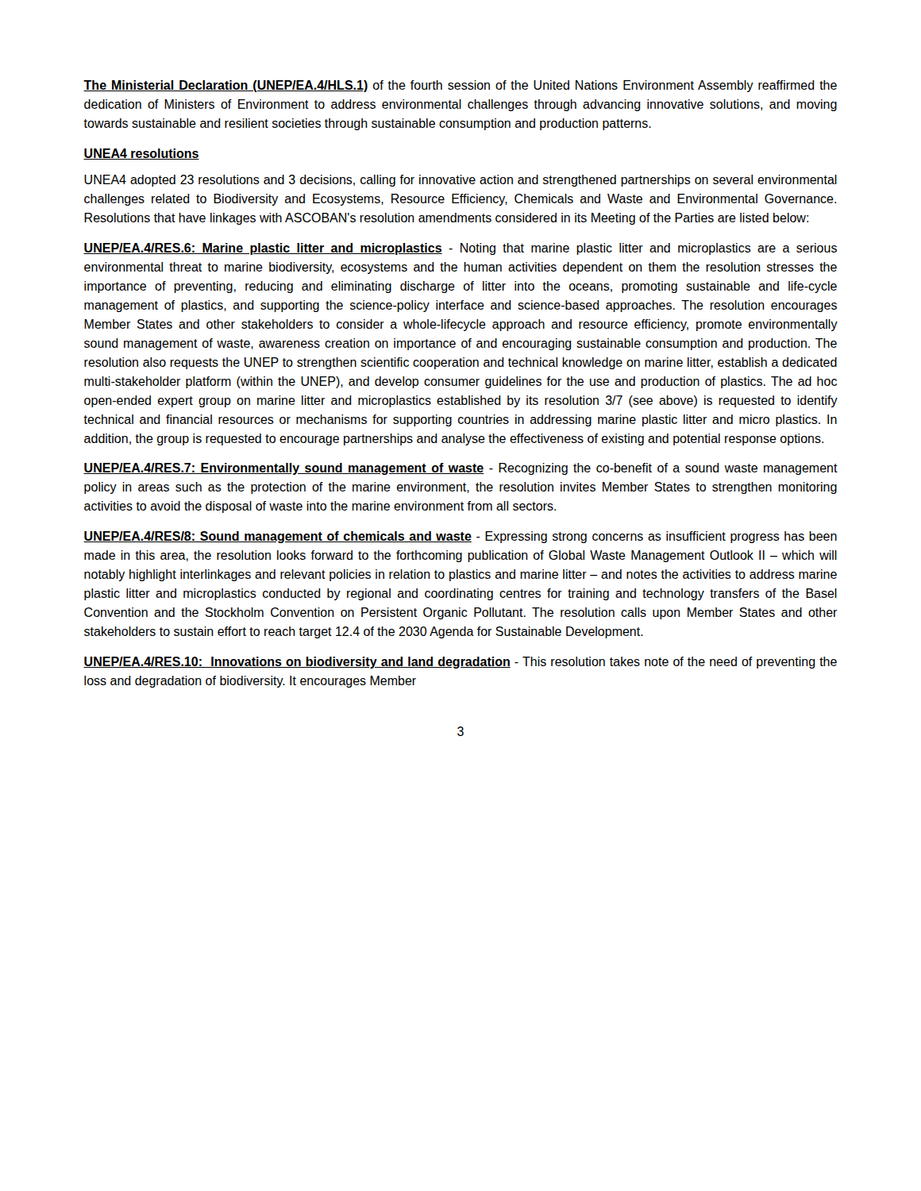The Ministerial Declaration (UNEP/EA.4/HLS.1) of the fourth session of the United Nations Environment Assembly reaffirmed the dedication of Ministers of Environment to address environmental challenges through advancing innovative solutions, and moving towards sustainable and resilient societies through sustainable consumption and production patterns.
UNEA4 resolutions
UNEA4 adopted 23 resolutions and 3 decisions, calling for innovative action and strengthened partnerships on several environmental challenges related to Biodiversity and Ecosystems, Resource Efficiency, Chemicals and Waste and Environmental Governance. Resolutions that have linkages with ASCOBAN's resolution amendments considered in its Meeting of the Parties are listed below:
UNEP/EA.4/RES.6: Marine plastic litter and microplastics - Noting that marine plastic litter and microplastics are a serious environmental threat to marine biodiversity, ecosystems and the human activities dependent on them the resolution stresses the importance of preventing, reducing and eliminating discharge of litter into the oceans, promoting sustainable and life-cycle management of plastics, and supporting the science-policy interface and science-based approaches. The resolution encourages Member States and other stakeholders to consider a whole-lifecycle approach and resource efficiency, promote environmentally sound management of waste, awareness creation on importance of and encouraging sustainable consumption and production. The resolution also requests the UNEP to strengthen scientific cooperation and technical knowledge on marine litter, establish a dedicated multi-stakeholder platform (within the UNEP), and develop consumer guidelines for the use and production of plastics. The ad hoc open-ended expert group on marine litter and microplastics established by its resolution 3/7 (see above) is requested to identify technical and financial resources or mechanisms for supporting countries in addressing marine plastic litter and micro plastics. In addition, the group is requested to encourage partnerships and analyse the effectiveness of existing and potential response options.
UNEP/EA.4/RES.7: Environmentally sound management of waste - Recognizing the co-benefit of a sound waste management policy in areas such as the protection of the marine environment, the resolution invites Member States to strengthen monitoring activities to avoid the disposal of waste into the marine environment from all sectors.
UNEP/EA.4/RES/8: Sound management of chemicals and waste - Expressing strong concerns as insufficient progress has been made in this area, the resolution looks forward to the forthcoming publication of Global Waste Management Outlook II – which will notably highlight interlinkages and relevant policies in relation to plastics and marine litter – and notes the activities to address marine plastic litter and microplastics conducted by regional and coordinating centres for training and technology transfers of the Basel Convention and the Stockholm Convention on Persistent Organic Pollutant. The resolution calls upon Member States and other stakeholders to sustain effort to reach target 12.4 of the 2030 Agenda for Sustainable Development.
UNEP/EA.4/RES.10: Innovations on biodiversity and land degradation - This resolution takes note of the need of preventing the loss and degradation of biodiversity. It encourages Member
3